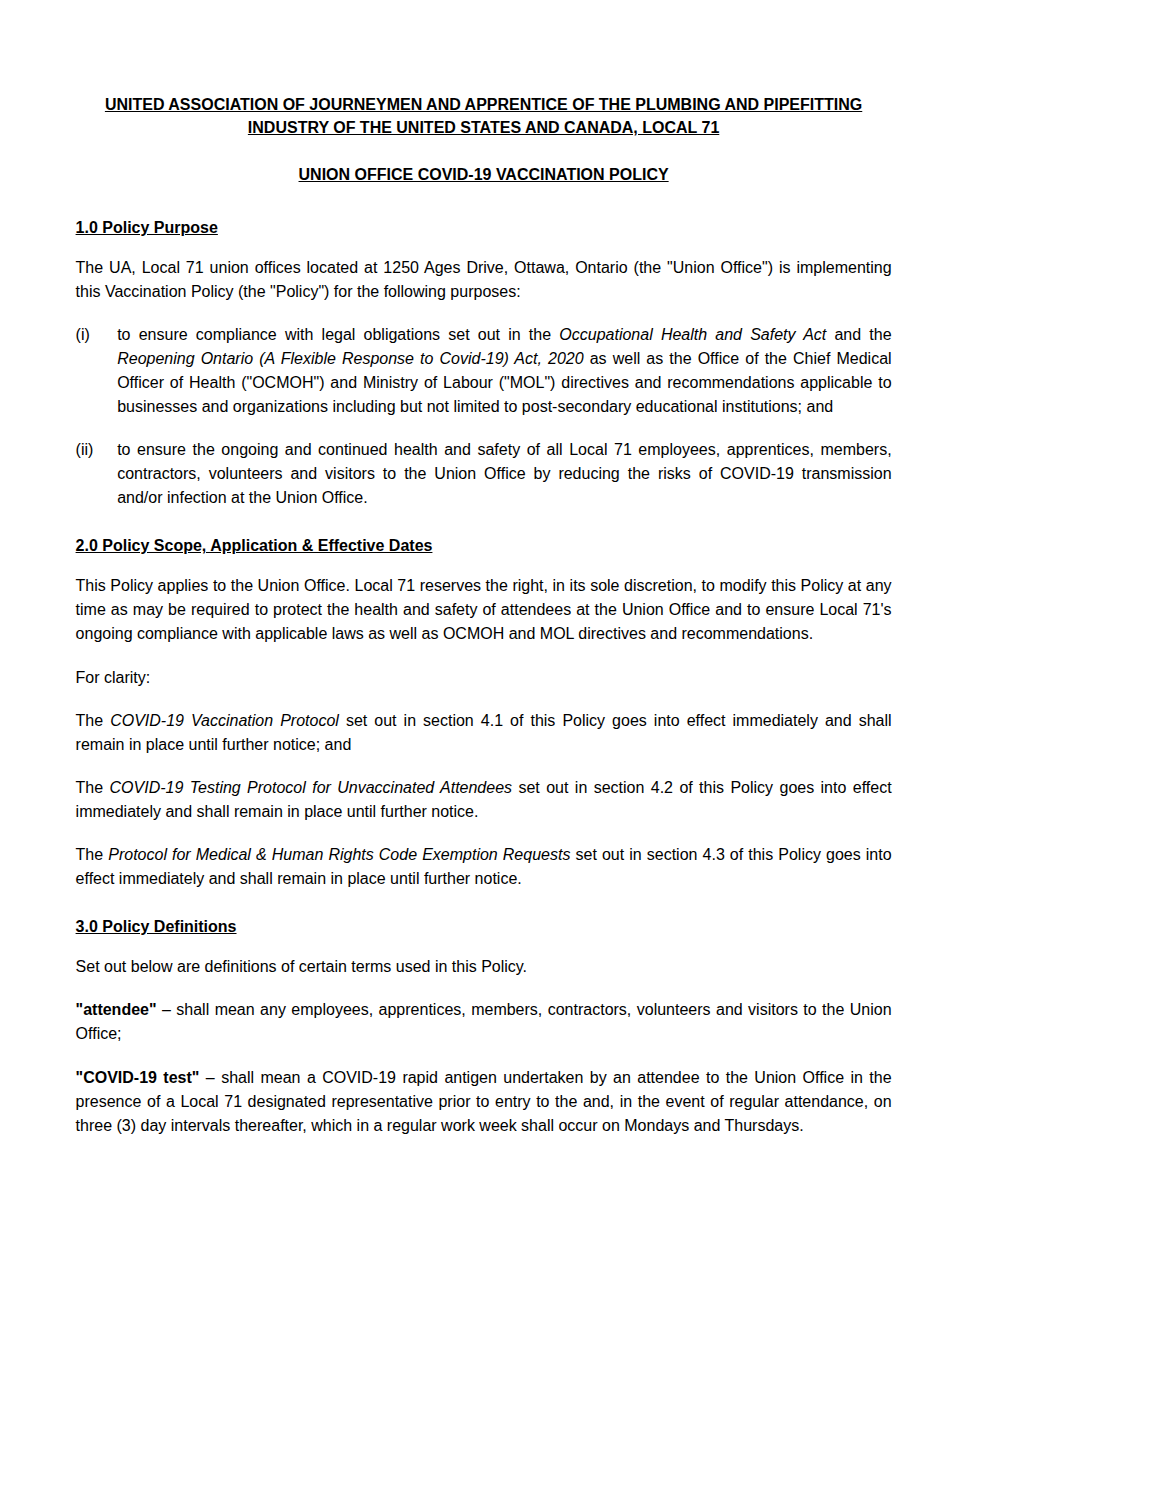UNITED ASSOCIATION OF JOURNEYMEN AND APPRENTICE OF THE PLUMBING AND PIPEFITTING INDUSTRY OF THE UNITED STATES AND CANADA, LOCAL 71
UNION OFFICE COVID-19 VACCINATION POLICY
1.0 Policy Purpose
The UA, Local 71 union offices located at 1250 Ages Drive, Ottawa, Ontario (the "Union Office") is implementing this Vaccination Policy (the "Policy") for the following purposes:
to ensure compliance with legal obligations set out in the Occupational Health and Safety Act and the Reopening Ontario (A Flexible Response to Covid-19) Act, 2020 as well as the Office of the Chief Medical Officer of Health ("OCMOH") and Ministry of Labour ("MOL") directives and recommendations applicable to businesses and organizations including but not limited to post-secondary educational institutions; and
to ensure the ongoing and continued health and safety of all Local 71 employees, apprentices, members, contractors, volunteers and visitors to the Union Office by reducing the risks of COVID-19 transmission and/or infection at the Union Office.
2.0 Policy Scope, Application & Effective Dates
This Policy applies to the Union Office. Local 71 reserves the right, in its sole discretion, to modify this Policy at any time as may be required to protect the health and safety of attendees at the Union Office and to ensure Local 71's ongoing compliance with applicable laws as well as OCMOH and MOL directives and recommendations.
For clarity:
The COVID-19 Vaccination Protocol set out in section 4.1 of this Policy goes into effect immediately and shall remain in place until further notice; and
The COVID-19 Testing Protocol for Unvaccinated Attendees set out in section 4.2 of this Policy goes into effect immediately and shall remain in place until further notice.
The Protocol for Medical & Human Rights Code Exemption Requests set out in section 4.3 of this Policy goes into effect immediately and shall remain in place until further notice.
3.0 Policy Definitions
Set out below are definitions of certain terms used in this Policy.
"attendee" – shall mean any employees, apprentices, members, contractors, volunteers and visitors to the Union Office;
"COVID-19 test" – shall mean a COVID-19 rapid antigen undertaken by an attendee to the Union Office in the presence of a Local 71 designated representative prior to entry to the and, in the event of regular attendance, on three (3) day intervals thereafter, which in a regular work week shall occur on Mondays and Thursdays.